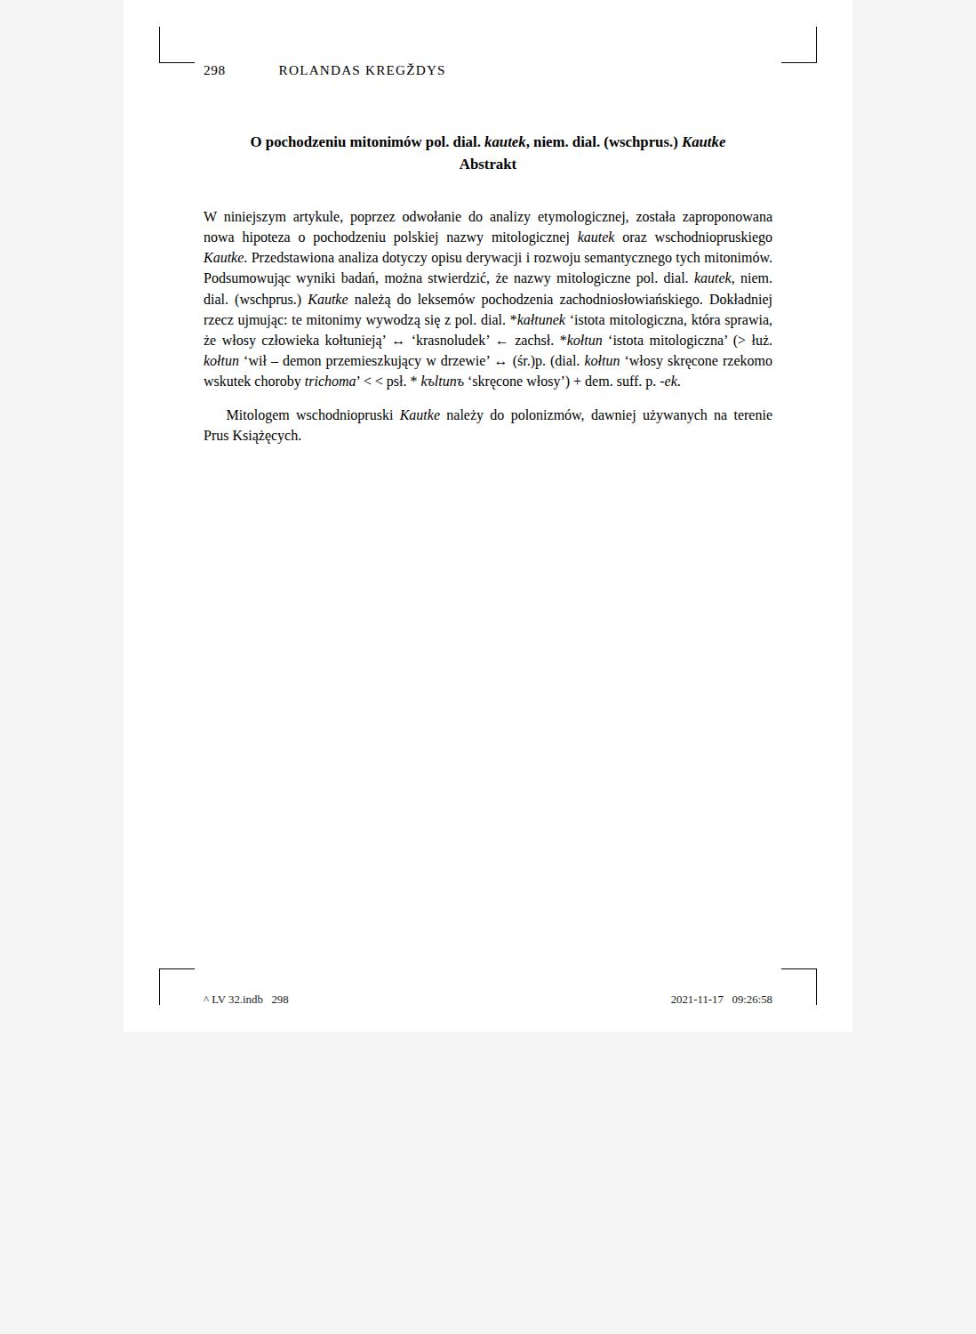298 ROLANDAS KREGŽDYS
O pochodzeniu mitonimów pol. dial. kautek, niem. dial. (wschprus.) Kautke
Abstrakt
W niniejszym artykule, poprzez odwołanie do analizy etymologicznej, została zaproponowana nowa hipoteza o pochodzeniu polskiej nazwy mitologicznej kautek oraz wschodniopruskiego Kautke. Przedstawiona analiza dotyczy opisu derywacji i rozwoju semantycznego tych mitonimów. Podsumowując wyniki badań, można stwierdzić, że nazwy mitologiczne pol. dial. kautek, niem. dial. (wschprus.) Kautke należą do leksemów pochodzenia zachodniosłowiańskiego. Dokładniej rzecz ujmując: te mitonimy wywodzą się z pol. dial. *kałtunek ‘istota mitologiczna, która sprawia, że włosy człowieka kołtunieją’ ↔ ‘krasnoludek’ ← zachsł. *kołtun ‘istota mitologiczna’ (> łuż. kołtun ‘wił – demon przemieszkujący w drzewie’ ↔ (śr.)p. (dial. kołtun ‘włosy skręcone rzekomo wskutek choroby trichoma’ < < psł. * kъltunъ ‘skręcone włosy’) + dem. suff. p. -ek.
Mitologem wschodniopruski Kautke należy do polonizmów, dawniej używanych na terenie Prus Książęcych.
^ LV 32.indb 298 2021-11-17 09:26:58